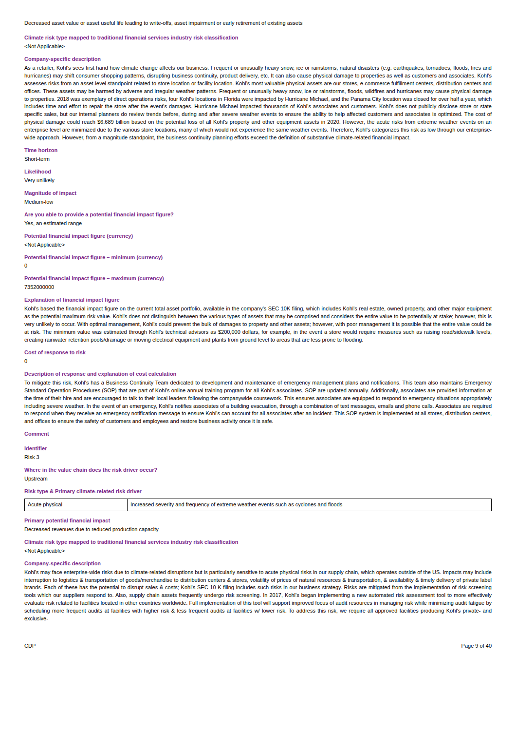Decreased asset value or asset useful life leading to write-offs, asset impairment or early retirement of existing assets
Climate risk type mapped to traditional financial services industry risk classification
<Not Applicable>
Company-specific description
As a retailer, Kohl's sees first hand how climate change affects our business. Frequent or unusually heavy snow, ice or rainstorms, natural disasters (e.g. earthquakes, tornadoes, floods, fires and hurricanes) may shift consumer shopping patterns, disrupting business continuity, product delivery, etc. It can also cause physical damage to properties as well as customers and associates. Kohl's assesses risks from an asset-level standpoint related to store location or facility location. Kohl's most valuable physical assets are our stores, e-commerce fulfillment centers, distribution centers and offices. These assets may be harmed by adverse and irregular weather patterns. Frequent or unusually heavy snow, ice or rainstorms, floods, wildfires and hurricanes may cause physical damage to properties. 2018 was exemplary of direct operations risks, four Kohl's locations in Florida were impacted by Hurricane Michael, and the Panama City location was closed for over half a year, which includes time and effort to repair the store after the event's damages. Hurricane Michael impacted thousands of Kohl's associates and customers. Kohl's does not publicly disclose store or state specific sales, but our internal planners do review trends before, during and after severe weather events to ensure the ability to help affected customers and associates is optimized. The cost of physical damage could reach $6.689 billion based on the potential loss of all Kohl's property and other equipment assets in 2020. However, the acute risks from extreme weather events on an enterprise level are minimized due to the various store locations, many of which would not experience the same weather events. Therefore, Kohl's categorizes this risk as low through our enterprise-wide approach. However, from a magnitude standpoint, the business continuity planning efforts exceed the definition of substantive climate-related financial impact.
Time horizon
Short-term
Likelihood
Very unlikely
Magnitude of impact
Medium-low
Are you able to provide a potential financial impact figure?
Yes, an estimated range
Potential financial impact figure (currency)
<Not Applicable>
Potential financial impact figure – minimum (currency)
0
Potential financial impact figure – maximum (currency)
7352000000
Explanation of financial impact figure
Kohl's based the financial impact figure on the current total asset portfolio, available in the company's SEC 10K filing, which includes Kohl's real estate, owned property, and other major equipment as the potential maximum risk value. Kohl's does not distinguish between the various types of assets that may be comprised and considers the entire value to be potentially at stake; however, this is very unlikely to occur. With optimal management, Kohl's could prevent the bulk of damages to property and other assets; however, with poor management it is possible that the entire value could be at risk. The minimum value was estimated through Kohl's technical advisors as $200,000 dollars, for example, in the event a store would require measures such as raising road/sidewalk levels, creating rainwater retention pools/drainage or moving electrical equipment and plants from ground level to areas that are less prone to flooding.
Cost of response to risk
0
Description of response and explanation of cost calculation
To mitigate this risk, Kohl's has a Business Continuity Team dedicated to development and maintenance of emergency management plans and notifications. This team also maintains Emergency Standard Operation Procedures (SOP) that are part of Kohl's online annual training program for all Kohl's associates. SOP are updated annually. Additionally, associates are provided information at the time of their hire and are encouraged to talk to their local leaders following the companywide coursework. This ensures associates are equipped to respond to emergency situations appropriately including severe weather. In the event of an emergency, Kohl's notifies associates of a building evacuation, through a combination of text messages, emails and phone calls. Associates are required to respond when they receive an emergency notification message to ensure Kohl's can account for all associates after an incident. This SOP system is implemented at all stores, distribution centers, and offices to ensure the safety of customers and employees and restore business activity once it is safe.
Comment
Identifier
Risk 3
Where in the value chain does the risk driver occur?
Upstream
Risk type & Primary climate-related risk driver
| Acute physical | Increased severity and frequency of extreme weather events such as cyclones and floods |
Primary potential financial impact
Decreased revenues due to reduced production capacity
Climate risk type mapped to traditional financial services industry risk classification
<Not Applicable>
Company-specific description
Kohl's may face enterprise-wide risks due to climate-related disruptions but is particularly sensitive to acute physical risks in our supply chain, which operates outside of the US. Impacts may include interruption to logistics & transportation of goods/merchandise to distribution centers & stores, volatility of prices of natural resources & transportation, & availability & timely delivery of private label brands. Each of these has the potential to disrupt sales & costs; Kohl's SEC 10-K filing includes such risks in our business strategy. Risks are mitigated from the implementation of risk screening tools which our suppliers respond to. Also, supply chain assets frequently undergo risk screening. In 2017, Kohl's began implementing a new automated risk assessment tool to more effectively evaluate risk related to facilities located in other countries worldwide. Full implementation of this tool will support improved focus of audit resources in managing risk while minimizing audit fatigue by scheduling more frequent audits at facilities with higher risk & less frequent audits at facilities w/ lower risk. To address this risk, we require all approved facilities producing Kohl's private- and exclusive-
CDP Page 9 of 40